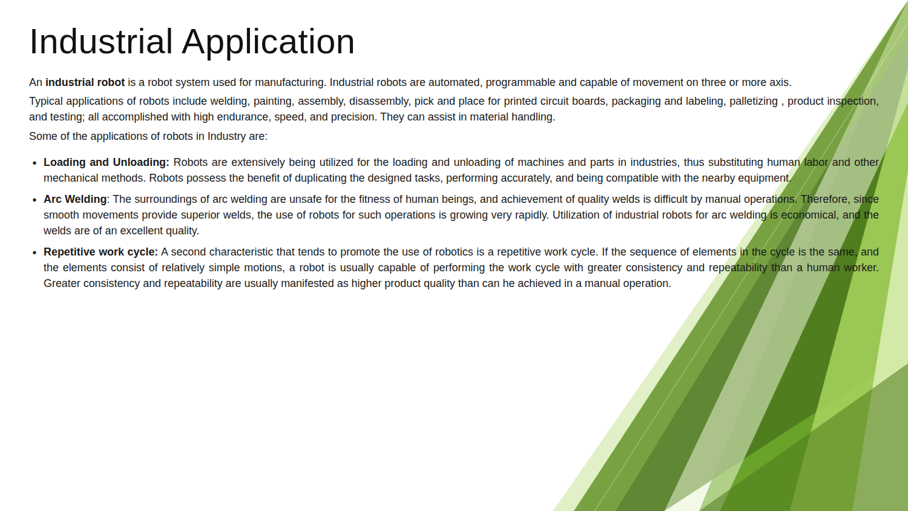Industrial Application
An industrial robot is a robot system used for manufacturing. Industrial robots are automated, programmable and capable of movement on three or more axis.
Typical applications of robots include welding, painting, assembly, disassembly, pick and place for printed circuit boards, packaging and labeling, palletizing , product inspection, and testing; all accomplished with high endurance, speed, and precision. They can assist in material handling.
Some of the applications of robots in Industry are:
Loading and Unloading: Robots are extensively being utilized for the loading and unloading of machines and parts in industries, thus substituting human labor and other mechanical methods. Robots possess the benefit of duplicating the designed tasks, performing accurately, and being compatible with the nearby equipment.
Arc Welding: The surroundings of arc welding are unsafe for the fitness of human beings, and achievement of quality welds is difficult by manual operations. Therefore, since smooth movements provide superior welds, the use of robots for such operations is growing very rapidly. Utilization of industrial robots for arc welding is economical, and the welds are of an excellent quality.
Repetitive work cycle: A second characteristic that tends to promote the use of robotics is a repetitive work cycle. If the sequence of elements in the cycle is the same, and the elements consist of relatively simple motions, a robot is usually capable of performing the work cycle with greater consistency and repeatability than a human worker. Greater consistency and repeatability are usually manifested as higher product quality than can he achieved in a manual operation.